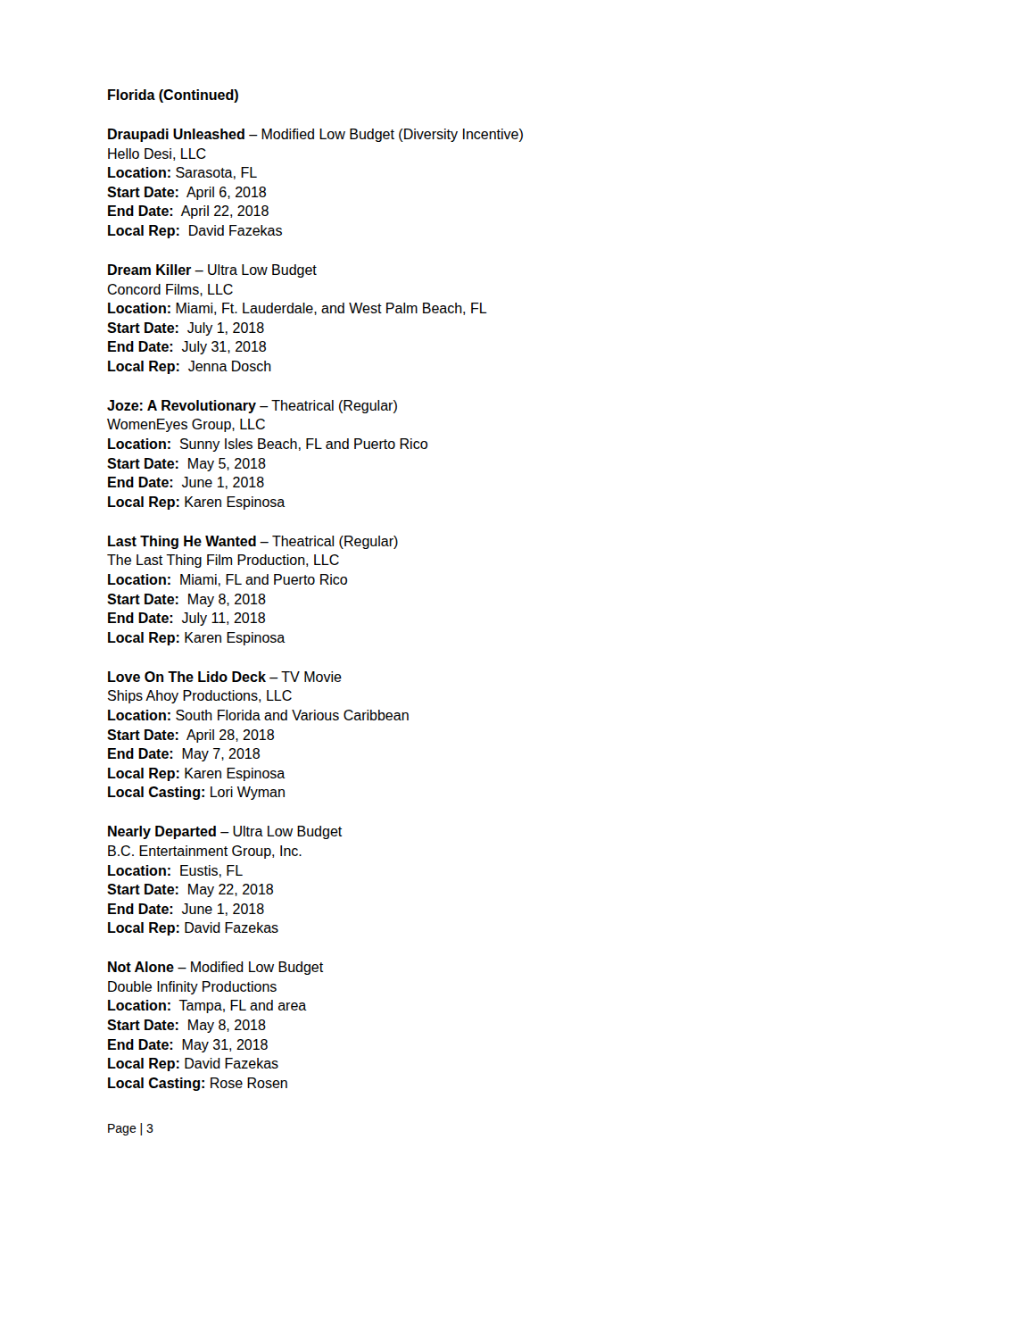Florida (Continued)
Draupadi Unleashed – Modified Low Budget (Diversity Incentive)
Hello Desi, LLC
Location: Sarasota, FL
Start Date: April 6, 2018
End Date: April 22, 2018
Local Rep: David Fazekas
Dream Killer – Ultra Low Budget
Concord Films, LLC
Location: Miami, Ft. Lauderdale, and West Palm Beach, FL
Start Date: July 1, 2018
End Date: July 31, 2018
Local Rep: Jenna Dosch
Joze: A Revolutionary – Theatrical (Regular)
WomenEyes Group, LLC
Location: Sunny Isles Beach, FL and Puerto Rico
Start Date: May 5, 2018
End Date: June 1, 2018
Local Rep: Karen Espinosa
Last Thing He Wanted – Theatrical (Regular)
The Last Thing Film Production, LLC
Location: Miami, FL and Puerto Rico
Start Date: May 8, 2018
End Date: July 11, 2018
Local Rep: Karen Espinosa
Love On The Lido Deck – TV Movie
Ships Ahoy Productions, LLC
Location: South Florida and Various Caribbean
Start Date: April 28, 2018
End Date: May 7, 2018
Local Rep: Karen Espinosa
Local Casting: Lori Wyman
Nearly Departed – Ultra Low Budget
B.C. Entertainment Group, Inc.
Location: Eustis, FL
Start Date: May 22, 2018
End Date: June 1, 2018
Local Rep: David Fazekas
Not Alone – Modified Low Budget
Double Infinity Productions
Location: Tampa, FL and area
Start Date: May 8, 2018
End Date: May 31, 2018
Local Rep: David Fazekas
Local Casting: Rose Rosen
Page | 3